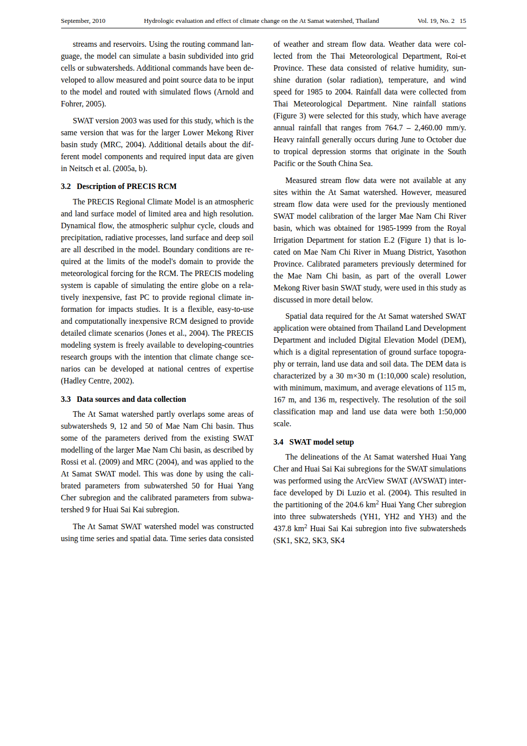September, 2010 Hydrologic evaluation and effect of climate change on the At Samat watershed, Thailand Vol. 19, No. 2 15
streams and reservoirs. Using the routing command language, the model can simulate a basin subdivided into grid cells or subwatersheds. Additional commands have been developed to allow measured and point source data to be input to the model and routed with simulated flows (Arnold and Fohrer, 2005).
SWAT version 2003 was used for this study, which is the same version that was for the larger Lower Mekong River basin study (MRC, 2004). Additional details about the different model components and required input data are given in Neitsch et al. (2005a, b).
3.2 Description of PRECIS RCM
The PRECIS Regional Climate Model is an atmospheric and land surface model of limited area and high resolution. Dynamical flow, the atmospheric sulphur cycle, clouds and precipitation, radiative processes, land surface and deep soil are all described in the model. Boundary conditions are required at the limits of the model's domain to provide the meteorological forcing for the RCM. The PRECIS modeling system is capable of simulating the entire globe on a relatively inexpensive, fast PC to provide regional climate information for impacts studies. It is a flexible, easy-to-use and computationally inexpensive RCM designed to provide detailed climate scenarios (Jones et al., 2004). The PRECIS modeling system is freely available to developing-countries research groups with the intention that climate change scenarios can be developed at national centres of expertise (Hadley Centre, 2002).
3.3 Data sources and data collection
The At Samat watershed partly overlaps some areas of subwatersheds 9, 12 and 50 of Mae Nam Chi basin. Thus some of the parameters derived from the existing SWAT modelling of the larger Mae Nam Chi basin, as described by Rossi et al. (2009) and MRC (2004), and was applied to the At Samat SWAT model. This was done by using the calibrated parameters from subwatershed 50 for Huai Yang Cher subregion and the calibrated parameters from subwatershed 9 for Huai Sai Kai subregion.
The At Samat SWAT watershed model was constructed using time series and spatial data. Time series data consisted of weather and stream flow data. Weather data were collected from the Thai Meteorological Department, Roi-et Province. These data consisted of relative humidity, sunshine duration (solar radiation), temperature, and wind speed for 1985 to 2004. Rainfall data were collected from Thai Meteorological Department. Nine rainfall stations (Figure 3) were selected for this study, which have average annual rainfall that ranges from 764.7 – 2,460.00 mm/y. Heavy rainfall generally occurs during June to October due to tropical depression storms that originate in the South Pacific or the South China Sea.
Measured stream flow data were not available at any sites within the At Samat watershed. However, measured stream flow data were used for the previously mentioned SWAT model calibration of the larger Mae Nam Chi River basin, which was obtained for 1985-1999 from the Royal Irrigation Department for station E.2 (Figure 1) that is located on Mae Nam Chi River in Muang District, Yasothon Province. Calibrated parameters previously determined for the Mae Nam Chi basin, as part of the overall Lower Mekong River basin SWAT study, were used in this study as discussed in more detail below.
Spatial data required for the At Samat watershed SWAT application were obtained from Thailand Land Development Department and included Digital Elevation Model (DEM), which is a digital representation of ground surface topography or terrain, land use data and soil data. The DEM data is characterized by a 30 m×30 m (1:10,000 scale) resolution, with minimum, maximum, and average elevations of 115 m, 167 m, and 136 m, respectively. The resolution of the soil classification map and land use data were both 1:50,000 scale.
3.4 SWAT model setup
The delineations of the At Samat watershed Huai Yang Cher and Huai Sai Kai subregions for the SWAT simulations was performed using the ArcView SWAT (AVSWAT) interface developed by Di Luzio et al. (2004). This resulted in the partitioning of the 204.6 km2 Huai Yang Cher subregion into three subwatersheds (YH1, YH2 and YH3) and the 437.8 km2 Huai Sai Kai subregion into five subwatersheds (SK1, SK2, SK3, SK4